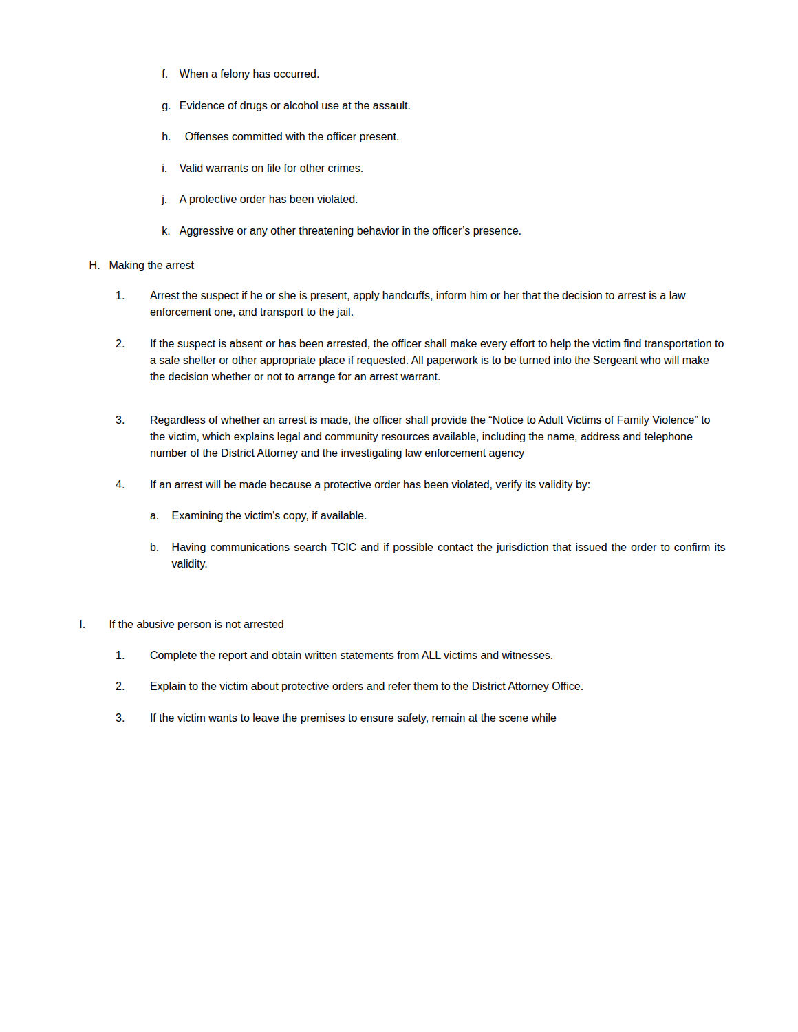f. When a felony has occurred.
g. Evidence of drugs or alcohol use at the assault.
h. Offenses committed with the officer present.
i. Valid warrants on file for other crimes.
j. A protective order has been violated.
k. Aggressive or any other threatening behavior in the officer’s presence.
H.
Making the arrest
1.
Arrest the suspect if he or she is present, apply handcuffs, inform him or her that the decision to arrest is a law enforcement one, and transport to the jail.
2.
If the suspect is absent or has been arrested, the officer shall make every effort to help the victim find transportation to a safe shelter or other appropriate place if requested. All paperwork is to be turned into the Sergeant who will make the decision whether or not to arrange for an arrest warrant.
3.
Regardless of whether an arrest is made, the officer shall provide the “Notice to Adult Victims of Family Violence” to the victim, which explains legal and community resources available, including the name, address and telephone number of the District Attorney and the investigating law enforcement agency
4.
If an arrest will be made because a protective order has been violated, verify its validity by:
a.
Examining the victim's copy, if available.
b.
Having communications search TCIC and if possible contact the jurisdiction that issued the order to confirm its validity.
I.
If the abusive person is not arrested
1.
Complete the report and obtain written statements from ALL victims and witnesses.
2.
Explain to the victim about protective orders and refer them to the District Attorney Office.
3.
If the victim wants to leave the premises to ensure safety, remain at the scene while